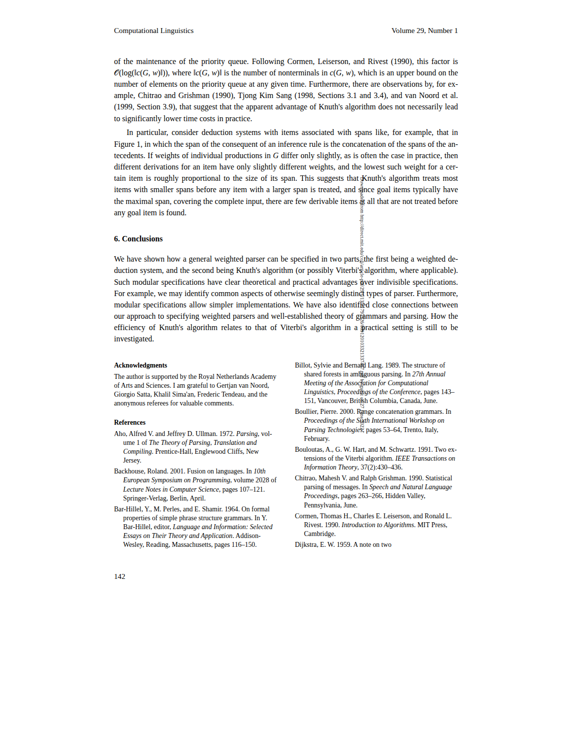Computational Linguistics Volume 29, Number 1
of the maintenance of the priority queue. Following Cormen, Leiserson, and Rivest (1990), this factor is 𝒪(log(‖c(G, w)‖)), where ‖c(G, w)‖ is the number of nonterminals in c(G, w), which is an upper bound on the number of elements on the priority queue at any given time. Furthermore, there are observations by, for example, Chitrao and Grishman (1990), Tjong Kim Sang (1998, Sections 3.1 and 3.4), and van Noord et al. (1999, Section 3.9), that suggest that the apparent advantage of Knuth's algorithm does not necessarily lead to significantly lower time costs in practice.
In particular, consider deduction systems with items associated with spans like, for example, that in Figure 1, in which the span of the consequent of an inference rule is the concatenation of the spans of the antecedents. If weights of individual productions in G differ only slightly, as is often the case in practice, then different derivations for an item have only slightly different weights, and the lowest such weight for a certain item is roughly proportional to the size of its span. This suggests that Knuth's algorithm treats most items with smaller spans before any item with a larger span is treated, and since goal items typically have the maximal span, covering the complete input, there are few derivable items at all that are not treated before any goal item is found.
6. Conclusions
We have shown how a general weighted parser can be specified in two parts, the first being a weighted deduction system, and the second being Knuth's algorithm (or possibly Viterbi's algorithm, where applicable). Such modular specifications have clear theoretical and practical advantages over indivisible specifications. For example, we may identify common aspects of otherwise seemingly distinct types of parser. Furthermore, modular specifications allow simpler implementations. We have also identified close connections between our approach to specifying weighted parsers and well-established theory of grammars and parsing. How the efficiency of Knuth's algorithm relates to that of Viterbi's algorithm in a practical setting is still to be investigated.
Acknowledgments
The author is supported by the Royal Netherlands Academy of Arts and Sciences. I am grateful to Gertjan van Noord, Giorgio Satta, Khalil Sima'an, Frederic Tendeau, and the anonymous referees for valuable comments.
References
Aho, Alfred V. and Jeffrey D. Ullman. 1972. Parsing, volume 1 of The Theory of Parsing, Translation and Compiling. Prentice-Hall, Englewood Cliffs, New Jersey.
Backhouse, Roland. 2001. Fusion on languages. In 10th European Symposium on Programming, volume 2028 of Lecture Notes in Computer Science, pages 107–121. Springer-Verlag, Berlin, April.
Bar-Hillel, Y., M. Perles, and E. Shamir. 1964. On formal properties of simple phrase structure grammars. In Y. Bar-Hillel, editor, Language and Information: Selected Essays on Their Theory and Application. Addison-Wesley, Reading, Massachusetts, pages 116–150.
Billot, Sylvie and Bernard Lang. 1989. The structure of shared forests in ambiguous parsing. In 27th Annual Meeting of the Association for Computational Linguistics, Proceedings of the Conference, pages 143–151, Vancouver, British Columbia, Canada, June.
Boullier, Pierre. 2000. Range concatenation grammars. In Proceedings of the Sixth International Workshop on Parsing Technologies, pages 53–64, Trento, Italy, February.
Bouloutas, A., G. W. Hart, and M. Schwartz. 1991. Two extensions of the Viterbi algorithm. IEEE Transactions on Information Theory, 37(2):430–436.
Chitrao, Mahesh V. and Ralph Grishman. 1990. Statistical parsing of messages. In Speech and Natural Language Proceedings, pages 263–266, Hidden Valley, Pennsylvania, June.
Cormen, Thomas H., Charles E. Leiserson, and Ronald L. Rivest. 1990. Introduction to Algorithms. MIT Press, Cambridge.
Dijkstra, E. W. 1959. A note on two
142
Downloaded from http://direct.mit.edu/coli/article-pdf/29/1/135/1797926/089120103321337467.pdf by guest on 27 June 2022